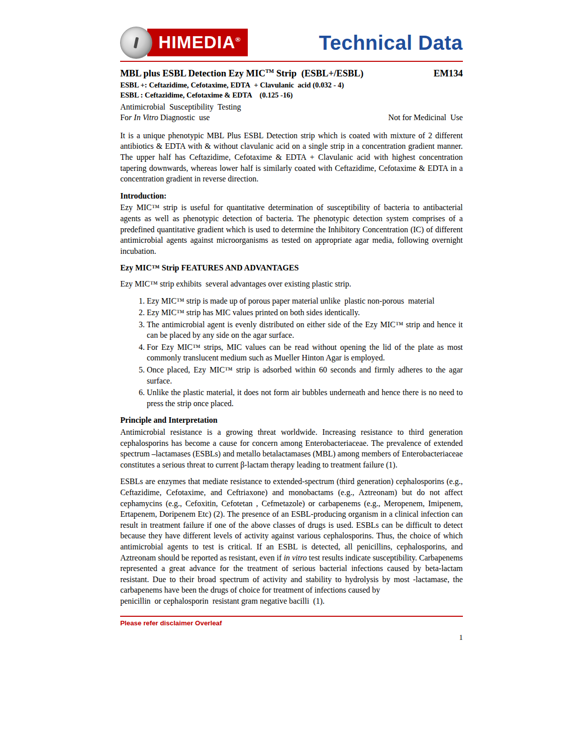HIMEDIA®
Technical Data
MBL plus ESBL Detection Ezy MICTM Strip (ESBL+/ESBL) EM134
ESBL +: Ceftazidime, Cefotaxime, EDTA + Clavulanic acid (0.032 - 4)
ESBL : Ceftazidime, Cefotaxime & EDTA (0.125 -16)
Antimicrobial Susceptibility Testing
For In Vitro Diagnostic use Not for Medicinal Use
It is a unique phenotypic MBL Plus ESBL Detection strip which is coated with mixture of 2 different antibiotics & EDTA with & without clavulanic acid on a single strip in a concentration gradient manner. The upper half has Ceftazidime, Cefotaxime & EDTA + Clavulanic acid with highest concentration tapering downwards, whereas lower half is similarly coated with Ceftazidime, Cefotaxime & EDTA in a concentration gradient in reverse direction.
Introduction:
Ezy MIC™ strip is useful for quantitative determination of susceptibility of bacteria to antibacterial agents as well as phenotypic detection of bacteria. The phenotypic detection system comprises of a predefined quantitative gradient which is used to determine the Inhibitory Concentration (IC) of different antimicrobial agents against microorganisms as tested on appropriate agar media, following overnight incubation.
Ezy MIC™ Strip FEATURES AND ADVANTAGES
Ezy MIC™ strip exhibits several advantages over existing plastic strip.
Ezy MIC™ strip is made up of porous paper material unlike plastic non-porous material
Ezy MIC™ strip has MIC values printed on both sides identically.
The antimicrobial agent is evenly distributed on either side of the Ezy MIC™ strip and hence it can be placed by any side on the agar surface.
For Ezy MIC™ strips, MIC values can be read without opening the lid of the plate as most commonly translucent medium such as Mueller Hinton Agar is employed.
Once placed, Ezy MIC™ strip is adsorbed within 60 seconds and firmly adheres to the agar surface.
Unlike the plastic material, it does not form air bubbles underneath and hence there is no need to press the strip once placed.
Principle and Interpretation
Antimicrobial resistance is a growing threat worldwide. Increasing resistance to third generation cephalosporins has become a cause for concern among Enterobacteriaceae. The prevalence of extended spectrum –lactamases (ESBLs) and metallo betalactamases (MBL) among members of Enterobacteriaceae constitutes a serious threat to current β-lactam therapy leading to treatment failure (1).
ESBLs are enzymes that mediate resistance to extended-spectrum (third generation) cephalosporins (e.g., Ceftazidime, Cefotaxime, and Ceftriaxone) and monobactams (e.g., Aztreonam) but do not affect cephamycins (e.g., Cefoxitin, Cefotetan , Cefmetazole) or carbapenems (e.g., Meropenem, Imipenem, Ertapenem, Doripenem Etc) (2). The presence of an ESBL-producing organism in a clinical infection can result in treatment failure if one of the above classes of drugs is used. ESBLs can be difficult to detect because they have different levels of activity against various cephalosporins. Thus, the choice of which antimicrobial agents to test is critical. If an ESBL is detected, all penicillins, cephalosporins, and Aztreonam should be reported as resistant, even if in vitro test results indicate susceptibility. Carbapenems represented a great advance for the treatment of serious bacterial infections caused by beta-lactam resistant. Due to their broad spectrum of activity and stability to hydrolysis by most -lactamase, the carbapenems have been the drugs of choice for treatment of infections caused by
penicillin or cephalosporin resistant gram negative bacilli (1).
Please refer disclaimer Overleaf
1